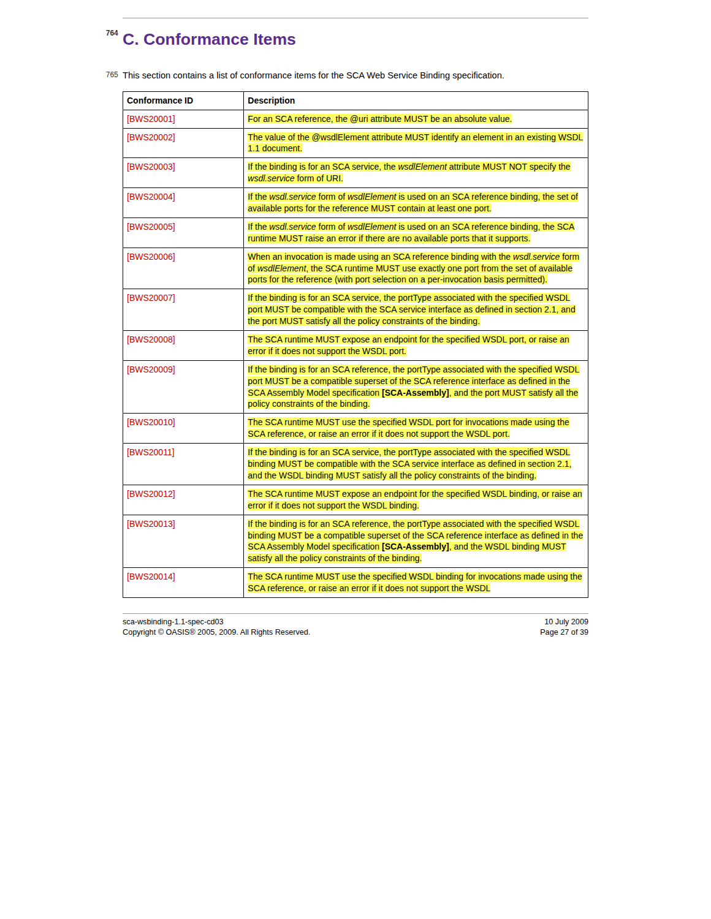764 C. Conformance Items
765 This section contains a list of conformance items for the SCA Web Service Binding specification.
| Conformance ID | Description |
| --- | --- |
| [BWS20001] | For an SCA reference, the @uri attribute MUST be an absolute value. |
| [BWS20002] | The value of the @wsdlElement attribute MUST identify an element in an existing WSDL 1.1 document. |
| [BWS20003] | If the binding is for an SCA service, the wsdlElement attribute MUST NOT specify the wsdl.service form of URI. |
| [BWS20004] | If the wsdl.service form of wsdlElement is used on an SCA reference binding, the set of available ports for the reference MUST contain at least one port. |
| [BWS20005] | If the wsdl.service form of wsdlElement is used on an SCA reference binding, the SCA runtime MUST raise an error if there are no available ports that it supports. |
| [BWS20006] | When an invocation is made using an SCA reference binding with the wsdl.service form of wsdlElement , the SCA runtime MUST use exactly one port from the set of available ports for the reference (with port selection on a per-invocation basis permitted). |
| [BWS20007] | If the binding is for an SCA service, the portType associated with the specified WSDL port MUST be compatible with the SCA service interface as defined in section 2.1, and the port MUST satisfy all the policy constraints of the binding. |
| [BWS20008] | The SCA runtime MUST expose an endpoint for the specified WSDL port, or raise an error if it does not support the WSDL port. |
| [BWS20009] | If the binding is for an SCA reference, the portType associated with the specified WSDL port MUST be a compatible superset of the SCA reference interface as defined in the SCA Assembly Model specification [SCA-Assembly] , and the port MUST satisfy all the policy constraints of the binding. |
| [BWS20010] | The SCA runtime MUST use the specified WSDL port for invocations made using the SCA reference, or raise an error if it does not support the WSDL port. |
| [BWS20011] | If the binding is for an SCA service, the portType associated with the specified WSDL binding MUST be compatible with the SCA service interface as defined in section 2.1, and the WSDL binding MUST satisfy all the policy constraints of the binding. |
| [BWS20012] | The SCA runtime MUST expose an endpoint for the specified WSDL binding, or raise an error if it does not support the WSDL binding. |
| [BWS20013] | If the binding is for an SCA reference, the portType associated with the specified WSDL binding MUST be a compatible superset of the SCA reference interface as defined in the SCA Assembly Model specification [SCA-Assembly] , and the WSDL binding MUST satisfy all the policy constraints of the binding. |
| [BWS20014] | The SCA runtime MUST use the specified WSDL binding for invocations made using the SCA reference, or raise an error if it does not support the WSDL |
sca-wsbinding-1.1-spec-cd03
Copyright © OASIS® 2005, 2009. All Rights Reserved.
10 July 2009
Page 27 of 39